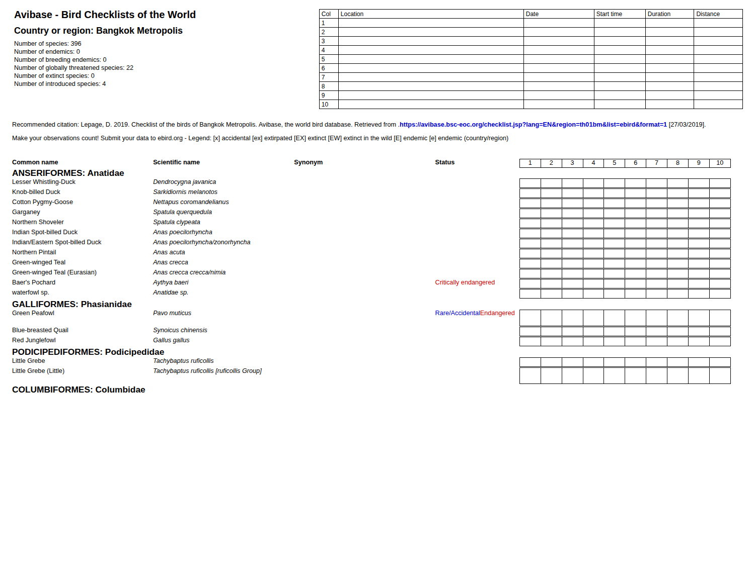Avibase - Bird Checklists of the World
Country or region: Bangkok Metropolis
Number of species: 396
Number of endemics: 0
Number of breeding endemics: 0
Number of globally threatened species: 22
Number of extinct species: 0
Number of introduced species: 4
| Col | Location | Date | Start time | Duration | Distance |
| --- | --- | --- | --- | --- | --- |
| 1 | | | | | |
| 2 | | | | | |
| 3 | | | | | |
| 4 | | | | | |
| 5 | | | | | |
| 6 | | | | | |
| 7 | | | | | |
| 8 | | | | | |
| 9 | | | | | |
| 10 | | | | | |
Recommended citation: Lepage, D. 2019. Checklist of the birds of Bangkok Metropolis. Avibase, the world bird database. Retrieved from .https://avibase.bsc-eoc.org/checklist.jsp?lang=EN&region=th01bm&list=ebird&format=1 [27/03/2019].
Make your observations count! Submit your data to ebird.org - Legend: [x] accidental [ex] extirpated [EX] extinct [EW] extinct in the wild [E] endemic [e] endemic (country/region)
| Common name | Scientific name | Synonym | Status | / 1 / 2 / 3 / 4 / 5 / 6 / 7 / 8 / 9 / 10 / |
| ANSERIFORMES: Anatidae |
| Lesser Whistling-Duck | Dendrocygna javanica | | | |
| Knob-billed Duck | Sarkidiornis melanotos | | | |
| Cotton Pygmy-Goose | Nettapus coromandelianus | | | |
| Garganey | Spatula querquedula | | | |
| Northern Shoveler | Spatula clypeata | | | |
| Indian Spot-billed Duck | Anas poecilorhyncha | | | |
| Indian/Eastern Spot-billed Duck | Anas poecilorhyncha/zonorhyncha | | | |
| Northern Pintail | Anas acuta | | | |
| Green-winged Teal | Anas crecca | | | |
| Green-winged Teal (Eurasian) | Anas crecca crecca/nimia | | | |
| Baer's Pochard | Aythya baeri | | Critically endangered | |
| waterfowl sp. | Anatidae sp. | | | |
| GALLIFORMES: Phasianidae |
| Green Peafowl | Pavo muticus | | Rare/Accidental Endangered | |
| Blue-breasted Quail | Synoicus chinensis | | | |
| Red Junglefowl | Gallus gallus | | | |
| PODICIPEDIFORMES: Podicipedidae |
| Little Grebe | Tachybaptus ruficollis | | | |
| Little Grebe (Little) | Tachybaptus ruficollis [ruficollis Group] | | | |
| COLUMBIFORMES: Columbidae |